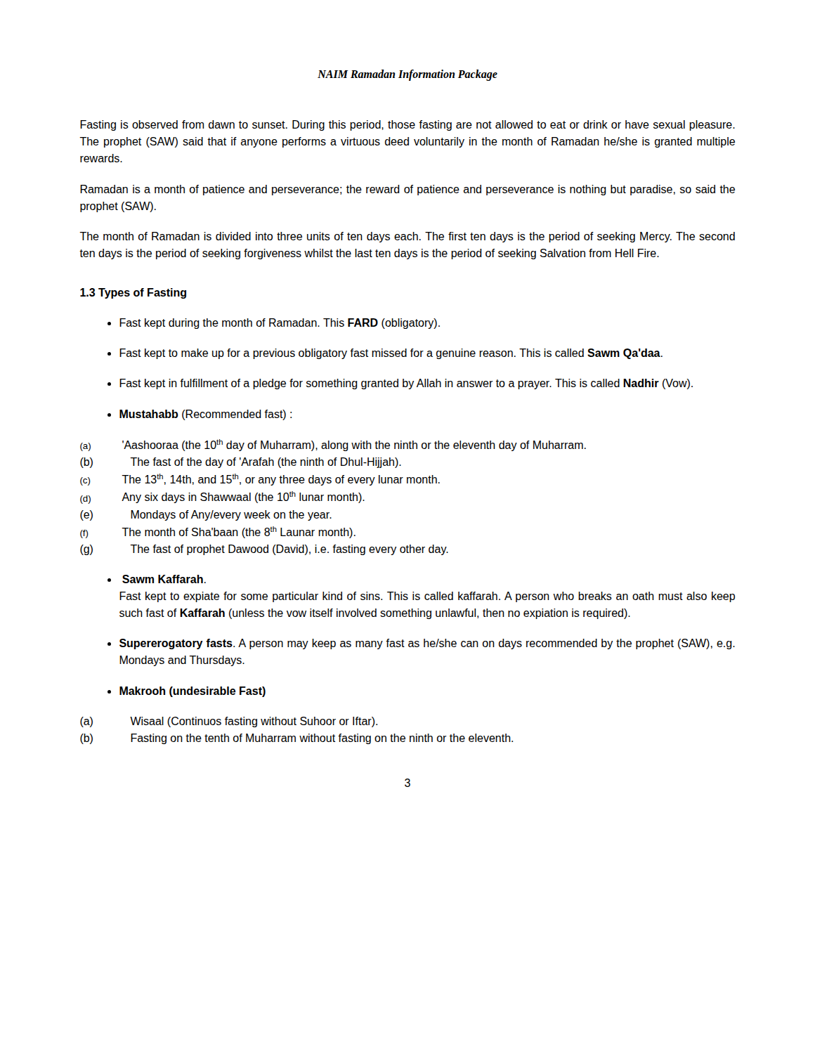NAIM Ramadan Information Package
Fasting is observed from dawn to sunset. During this period, those fasting are not allowed to eat or drink or have sexual pleasure. The prophet (SAW) said that if anyone performs a virtuous deed voluntarily in the month of Ramadan he/she is granted multiple rewards.
Ramadan is a month of patience and perseverance; the reward of patience and perseverance is nothing but paradise, so said the prophet (SAW).
The month of Ramadan is divided into three units of ten days each. The first ten days is the period of seeking Mercy. The second ten days is the period of seeking forgiveness whilst the last ten days is the period of seeking Salvation from Hell Fire.
1.3 Types of Fasting
Fast kept during the month of Ramadan. This FARD (obligatory).
Fast kept to make up for a previous obligatory fast missed for a genuine reason. This is called Sawm Qa'daa.
Fast kept in fulfillment of a pledge for something granted by Allah in answer to a prayer. This is called Nadhir (Vow).
Mustahabb (Recommended fast) :
(a) 'Aashooraa (the 10th day of Muharram), along with the ninth or the eleventh day of Muharram.
(b) The fast of the day of 'Arafah (the ninth of Dhul-Hijjah).
(c) The 13th, 14th, and 15th, or any three days of every lunar month.
(d) Any six days in Shawwaal (the 10th lunar month).
(e) Mondays of Any/every week on the year.
(f) The month of Sha'baan (the 8th Launar month).
(g) The fast of prophet Dawood (David), i.e. fasting every other day.
Sawm Kaffarah.
Fast kept to expiate for some particular kind of sins. This is called kaffarah. A person who breaks an oath must also keep such fast of Kaffarah (unless the vow itself involved something unlawful, then no expiation is required).
Supererogatory fasts. A person may keep as many fast as he/she can on days recommended by the prophet (SAW), e.g. Mondays and Thursdays.
Makrooh (undesirable Fast)
(a) Wisaal (Continuos fasting without Suhoor or Iftar).
(b) Fasting on the tenth of Muharram without fasting on the ninth or the eleventh.
3